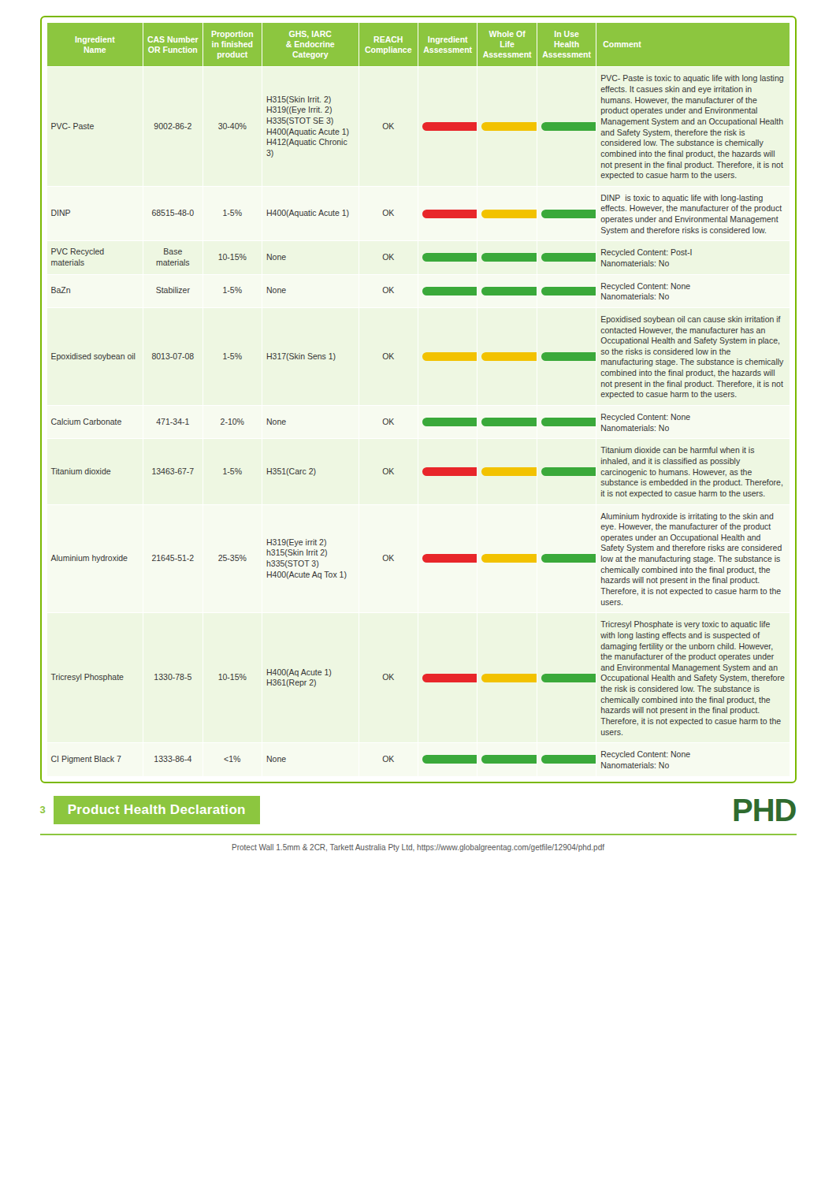| Ingredient Name | CAS Number OR Function | Proportion in finished product | GHS, IARC & Endocrine Category | REACH Compliance | Ingredient Assessment | Whole Of Life Assessment | In Use Health Assessment | Comment |
| --- | --- | --- | --- | --- | --- | --- | --- | --- |
| PVC- Paste | 9002-86-2 | 30-40% | H315(Skin Irrit. 2) H319((Eye Irrit. 2) H335(STOT SE 3) H400(Aquatic Acute 1) H412(Aquatic Chronic 3) | OK | | | | PVC- Paste is toxic to aquatic life with long lasting effects. It casues skin and eye irritation in humans. However, the manufacturer of the product operates under and Environmental Management System and an Occupational Health and Safety System, therefore the risk is considered low. The substance is chemically combined into the final product, the hazards will not present in the final product. Therefore, it is not expected to casue harm to the users. |
| DINP | 68515-48-0 | 1-5% | H400(Aquatic Acute 1) | OK | | | | DINP is toxic to aquatic life with long-lasting effects. However, the manufacturer of the product operates under and Environmental Management System and therefore risks is considered low. |
| PVC Recycled materials | Base materials | 10-15% | None | OK | | | | Recycled Content: Post-I Nanomaterials: No |
| BaZn | Stabilizer | 1-5% | None | OK | | | | Recycled Content: None Nanomaterials: No |
| Epoxidised soybean oil | 8013-07-08 | 1-5% | H317(Skin Sens 1) | OK | | | | Epoxidised soybean oil can cause skin irritation if contacted However, the manufacturer has an Occupational Health and Safety System in place, so the risks is considered low in the manufacturing stage. The substance is chemically combined into the final product, the hazards will not present in the final product. Therefore, it is not expected to casue harm to the users. |
| Calcium Carbonate | 471-34-1 | 2-10% | None | OK | | | | Recycled Content: None Nanomaterials: No |
| Titanium dioxide | 13463-67-7 | 1-5% | H351(Carc 2) | OK | | | | Titanium dioxide can be harmful when it is inhaled, and it is classified as possibly carcinogenic to humans. However, as the substance is embedded in the product. Therefore, it is not expected to casue harm to the users. |
| Aluminium hydroxide | 21645-51-2 | 25-35% | H319(Eye irrit 2) h315(Skin Irrit 2) h335(STOT 3) H400(Acute Aq Tox 1) | OK | | | | Aluminium hydroxide is irritating to the skin and eye. However, the manufacturer of the product operates under an Occupational Health and Safety System and therefore risks are considered low at the manufacturing stage. The substance is chemically combined into the final product, the hazards will not present in the final product. Therefore, it is not expected to casue harm to the users. |
| Tricresyl Phosphate | 1330-78-5 | 10-15% | H400(Aq Acute 1) H361(Repr 2) | OK | | | | Tricresyl Phosphate is very toxic to aquatic life with long lasting effects and is suspected of damaging fertility or the unborn child. However, the manufacturer of the product operates under and Environmental Management System and an Occupational Health and Safety System, therefore the risk is considered low. The substance is chemically combined into the final product, the hazards will not present in the final product. Therefore, it is not expected to casue harm to the users. |
| CI Pigment Black 7 | 1333-86-4 | <1% | None | OK | | | | Recycled Content: None Nanomaterials: No |
3 Product Health Declaration
PHD
Protect Wall 1.5mm & 2CR, Tarkett Australia Pty Ltd, https://www.globalgreentag.com/getfile/12904/phd.pdf